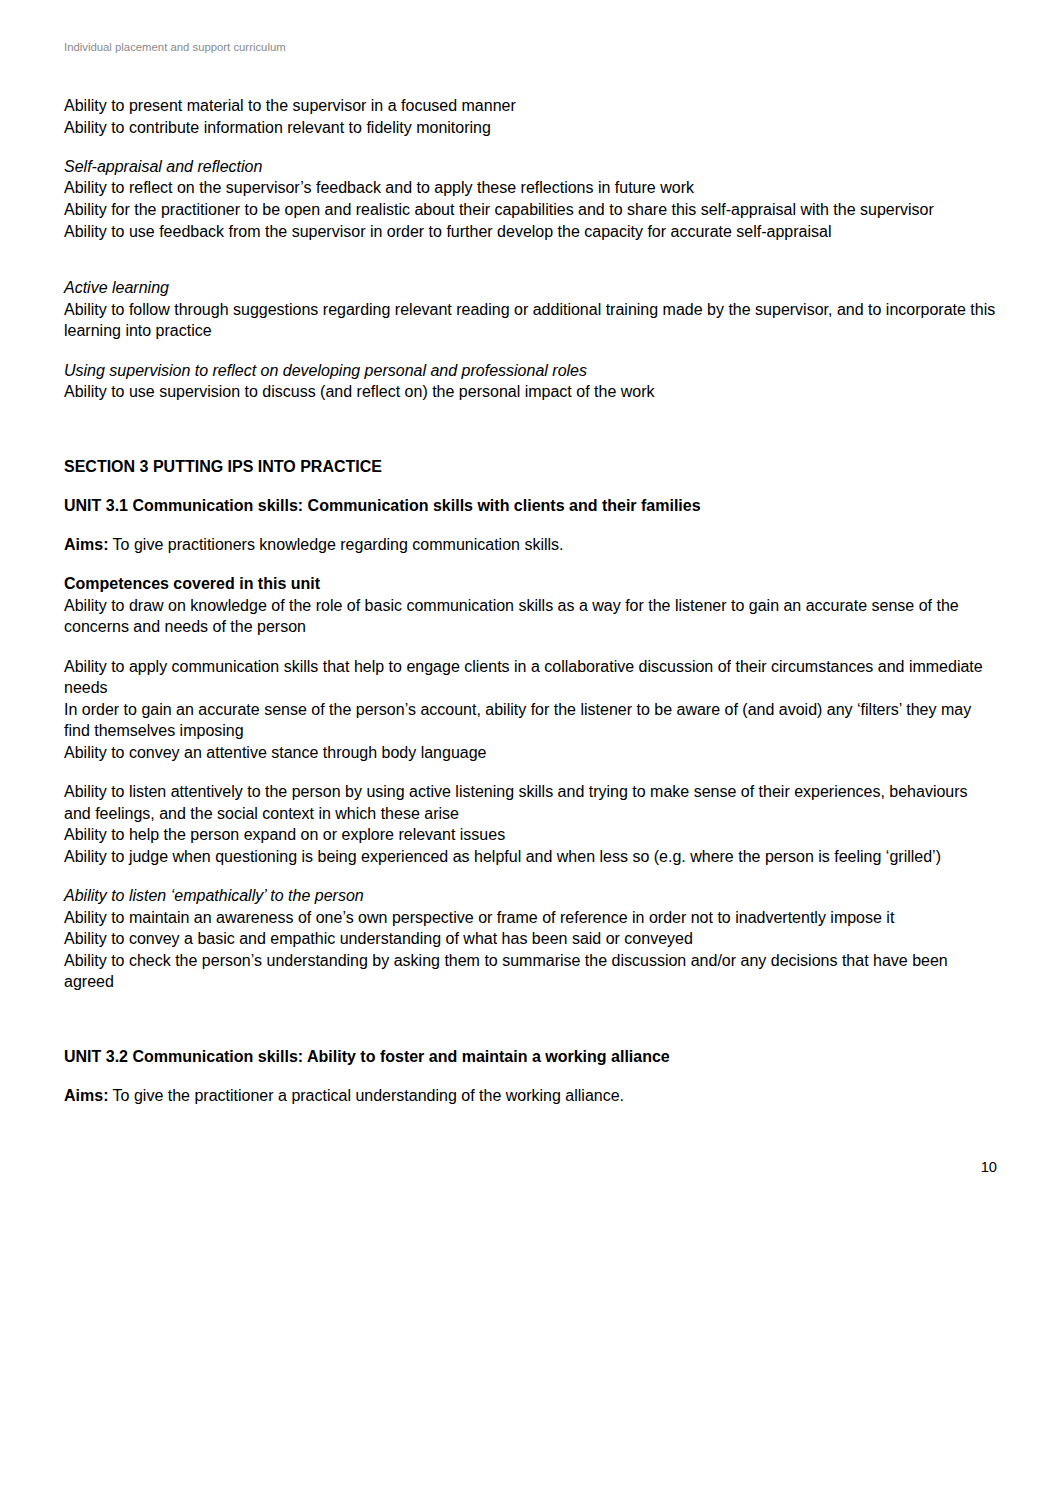Individual placement and support curriculum
Ability to present material to the supervisor in a focused manner
Ability to contribute information relevant to fidelity monitoring
Self-appraisal and reflection
Ability to reflect on the supervisor’s feedback and to apply these reflections in future work
Ability for the practitioner to be open and realistic about their capabilities and to share this self-appraisal with the supervisor
Ability to use feedback from the supervisor in order to further develop the capacity for accurate self-appraisal
Active learning
Ability to follow through suggestions regarding relevant reading or additional training made by the supervisor, and to incorporate this learning into practice
Using supervision to reflect on developing personal and professional roles
Ability to use supervision to discuss (and reflect on) the personal impact of the work
SECTION 3 PUTTING IPS INTO PRACTICE
UNIT 3.1 Communication skills: Communication skills with clients and their families
Aims: To give practitioners knowledge regarding communication skills.
Competences covered in this unit
Ability to draw on knowledge of the role of basic communication skills as a way for the listener to gain an accurate sense of the concerns and needs of the person
Ability to apply communication skills that help to engage clients in a collaborative discussion of their circumstances and immediate needs
In order to gain an accurate sense of the person’s account, ability for the listener to be aware of (and avoid) any ‘filters’ they may find themselves imposing
Ability to convey an attentive stance through body language
Ability to listen attentively to the person by using active listening skills and trying to make sense of their experiences, behaviours and feelings, and the social context in which these arise
Ability to help the person expand on or explore relevant issues
Ability to judge when questioning is being experienced as helpful and when less so (e.g. where the person is feeling ‘grilled’)
Ability to listen ‘empathically’ to the person
Ability to maintain an awareness of one’s own perspective or frame of reference in order not to inadvertently impose it
Ability to convey a basic and empathic understanding of what has been said or conveyed
Ability to check the person’s understanding by asking them to summarise the discussion and/or any decisions that have been agreed
UNIT 3.2 Communication skills: Ability to foster and maintain a working alliance
Aims: To give the practitioner a practical understanding of the working alliance.
10